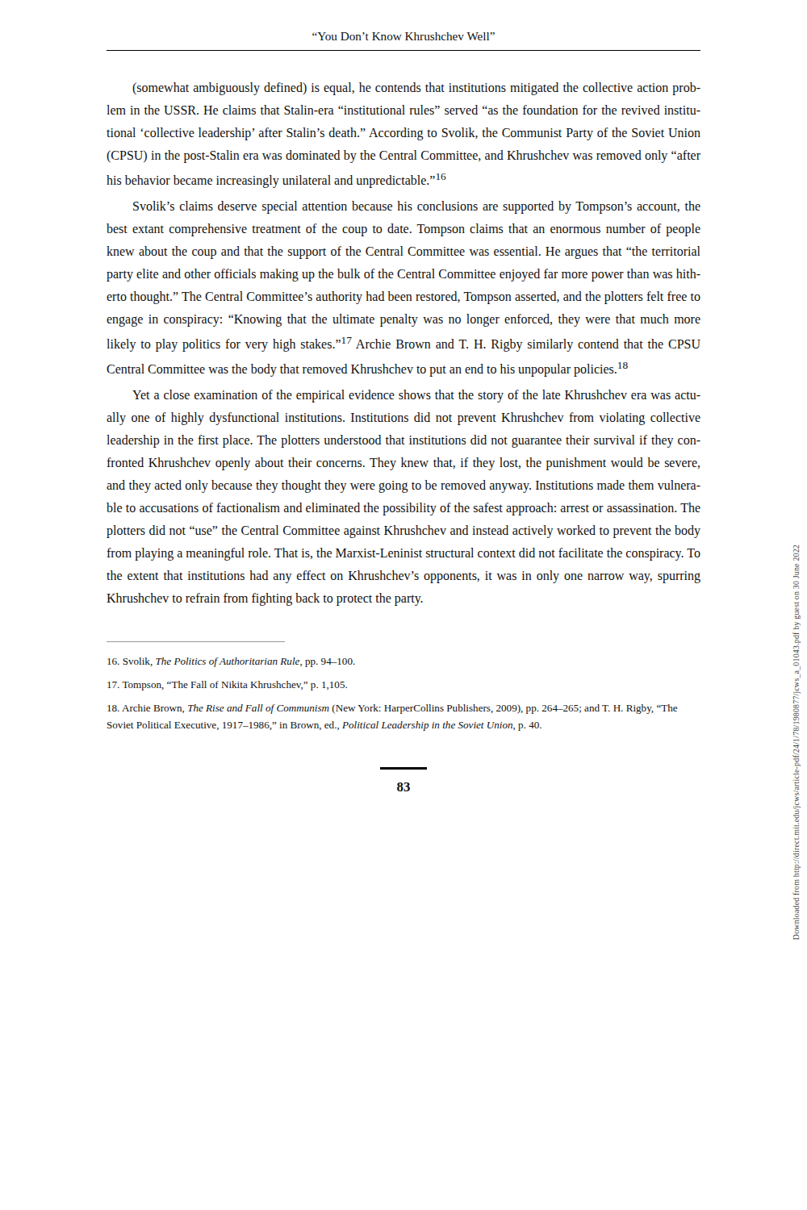Downloaded from http://direct.mit.edu/jcws/article-pdf/24/1/78/1980877/jcws_a_01043.pdf by guest on 30 June 2022
“You Don’t Know Khrushchev Well”
(somewhat ambiguously defined) is equal, he contends that institutions mitigated the collective action problem in the USSR. He claims that Stalin-era “institutional rules” served “as the foundation for the revived institutional ‘collective leadership’ after Stalin’s death.” According to Svolik, the Communist Party of the Soviet Union (CPSU) in the post-Stalin era was dominated by the Central Committee, and Khrushchev was removed only “after his behavior became increasingly unilateral and unpredictable.”16
Svolik’s claims deserve special attention because his conclusions are supported by Tompson’s account, the best extant comprehensive treatment of the coup to date. Tompson claims that an enormous number of people knew about the coup and that the support of the Central Committee was essential. He argues that “the territorial party elite and other officials making up the bulk of the Central Committee enjoyed far more power than was hitherto thought.” The Central Committee’s authority had been restored, Tompson asserted, and the plotters felt free to engage in conspiracy: “Knowing that the ultimate penalty was no longer enforced, they were that much more likely to play politics for very high stakes.”17 Archie Brown and T. H. Rigby similarly contend that the CPSU Central Committee was the body that removed Khrushchev to put an end to his unpopular policies.18
Yet a close examination of the empirical evidence shows that the story of the late Khrushchev era was actually one of highly dysfunctional institutions. Institutions did not prevent Khrushchev from violating collective leadership in the first place. The plotters understood that institutions did not guarantee their survival if they confronted Khrushchev openly about their concerns. They knew that, if they lost, the punishment would be severe, and they acted only because they thought they were going to be removed anyway. Institutions made them vulnerable to accusations of factionalism and eliminated the possibility of the safest approach: arrest or assassination. The plotters did not “use” the Central Committee against Khrushchev and instead actively worked to prevent the body from playing a meaningful role. That is, the Marxist-Leninist structural context did not facilitate the conspiracy. To the extent that institutions had any effect on Khrushchev’s opponents, it was in only one narrow way, spurring Khrushchev to refrain from fighting back to protect the party.
16. Svolik, The Politics of Authoritarian Rule, pp. 94–100.
17. Tompson, “The Fall of Nikita Khrushchev,” p. 1,105.
18. Archie Brown, The Rise and Fall of Communism (New York: HarperCollins Publishers, 2009), pp. 264–265; and T. H. Rigby, “The Soviet Political Executive, 1917–1986,” in Brown, ed., Political Leadership in the Soviet Union, p. 40.
83